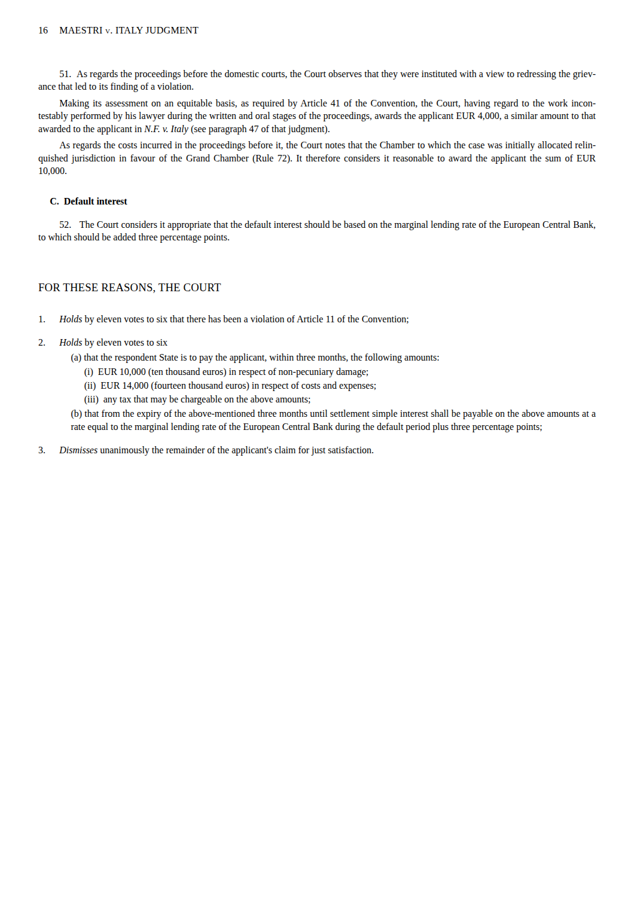16 MAESTRI v. ITALY JUDGMENT
51. As regards the proceedings before the domestic courts, the Court observes that they were instituted with a view to redressing the grievance that led to its finding of a violation.
Making its assessment on an equitable basis, as required by Article 41 of the Convention, the Court, having regard to the work incontestably performed by his lawyer during the written and oral stages of the proceedings, awards the applicant EUR 4,000, a similar amount to that awarded to the applicant in N.F. v. Italy (see paragraph 47 of that judgment).
As regards the costs incurred in the proceedings before it, the Court notes that the Chamber to which the case was initially allocated relinquished jurisdiction in favour of the Grand Chamber (Rule 72). It therefore considers it reasonable to award the applicant the sum of EUR 10,000.
C. Default interest
52. The Court considers it appropriate that the default interest should be based on the marginal lending rate of the European Central Bank, to which should be added three percentage points.
FOR THESE REASONS, THE COURT
1. Holds by eleven votes to six that there has been a violation of Article 11 of the Convention;
2. Holds by eleven votes to six
(a) that the respondent State is to pay the applicant, within three months, the following amounts:
(i) EUR 10,000 (ten thousand euros) in respect of non-pecuniary damage;
(ii) EUR 14,000 (fourteen thousand euros) in respect of costs and expenses;
(iii) any tax that may be chargeable on the above amounts;
(b) that from the expiry of the above-mentioned three months until settlement simple interest shall be payable on the above amounts at a rate equal to the marginal lending rate of the European Central Bank during the default period plus three percentage points;
3. Dismisses unanimously the remainder of the applicant's claim for just satisfaction.